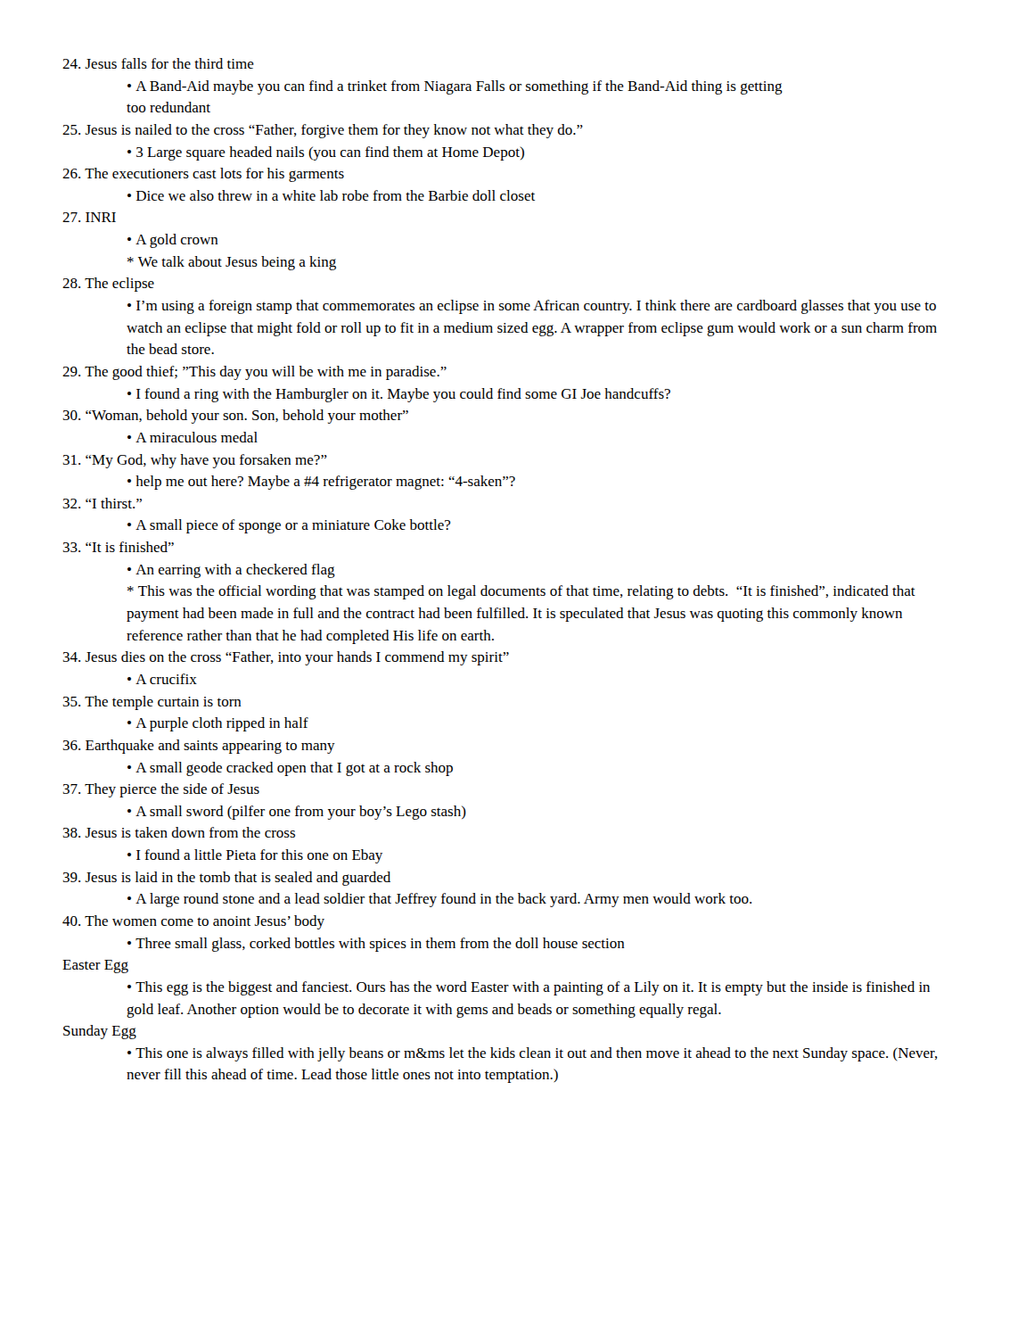24. Jesus falls for the third time
A Band-Aid maybe you can find a trinket from Niagara Falls or something if the Band-Aid thing is getting
too redundant
25. Jesus is nailed to the cross “Father, forgive them for they know not what they do.”
3 Large square headed nails (you can find them at Home Depot)
26. The executioners cast lots for his garments
Dice we also threw in a white lab robe from the Barbie doll closet
27. INRI
A gold crown
We talk about Jesus being a king
28. The eclipse
I’m using a foreign stamp that commemorates an eclipse in some African country. I think there are cardboard glasses that you use to watch an eclipse that might fold or roll up to fit in a medium sized egg. A wrapper from eclipse gum would work or a sun charm from the bead store.
29. The good thief; ”This day you will be with me in paradise.”
I found a ring with the Hamburgler on it. Maybe you could find some GI Joe handcuffs?
30. “Woman, behold your son. Son, behold your mother”
A miraculous medal
31. “My God, why have you forsaken me?”
help me out here? Maybe a #4 refrigerator magnet: “4-saken”?
32. “I thirst.”
A small piece of sponge or a miniature Coke bottle?
33. “It is finished”
An earring with a checkered flag
This was the official wording that was stamped on legal documents of that time, relating to debts. “It is finished”, indicated that payment had been made in full and the contract had been fulfilled. It is speculated that Jesus was quoting this commonly known reference rather than that he had completed His life on earth.
34. Jesus dies on the cross “Father, into your hands I commend my spirit”
A crucifix
35. The temple curtain is torn
A purple cloth ripped in half
36. Earthquake and saints appearing to many
A small geode cracked open that I got at a rock shop
37. They pierce the side of Jesus
A small sword (pilfer one from your boy’s Lego stash)
38. Jesus is taken down from the cross
I found a little Pieta for this one on Ebay
39. Jesus is laid in the tomb that is sealed and guarded
A large round stone and a lead soldier that Jeffrey found in the back yard. Army men would work too.
40. The women come to anoint Jesus’ body
Three small glass, corked bottles with spices in them from the doll house section
Easter Egg
This egg is the biggest and fanciest. Ours has the word Easter with a painting of a Lily on it. It is empty but the inside is finished in gold leaf. Another option would be to decorate it with gems and beads or something equally regal.
Sunday Egg
This one is always filled with jelly beans or m&ms let the kids clean it out and then move it ahead to the next Sunday space. (Never, never fill this ahead of time. Lead those little ones not into temptation.)